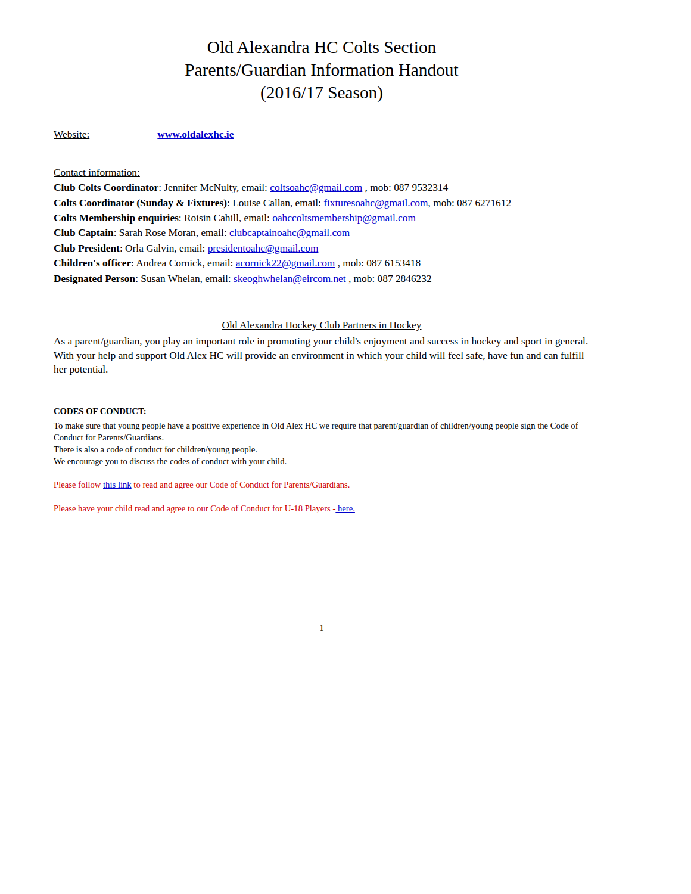Old Alexandra HC Colts Section
Parents/Guardian Information Handout
(2016/17 Season)
Website: www.oldalexhc.ie
Contact information:
Club Colts Coordinator: Jennifer McNulty, email: coltsoahc@gmail.com , mob: 087 9532314
Colts Coordinator (Sunday & Fixtures): Louise Callan, email: fixturesoahc@gmail.com, mob: 087 6271612
Colts Membership enquiries: Roisin Cahill, email: oahccoltsmembership@gmail.com
Club Captain: Sarah Rose Moran, email: clubcaptainoahc@gmail.com
Club President: Orla Galvin, email: presidentoahc@gmail.com
Children's officer: Andrea Cornick, email: acornick22@gmail.com , mob: 087 6153418
Designated Person: Susan Whelan, email: skeoghwhelan@eircom.net , mob: 087 2846232
Old Alexandra Hockey Club Partners in Hockey
As a parent/guardian, you play an important role in promoting your child's enjoyment and success in hockey and sport in general. With your help and support Old Alex HC will provide an environment in which your child will feel safe, have fun and can fulfill her potential.
CODES OF CONDUCT:
To make sure that young people have a positive experience in Old Alex HC we require that parent/guardian of children/young people sign the Code of Conduct for Parents/Guardians.
There is also a code of conduct for children/young people.
We encourage you to discuss the codes of conduct with your child.
Please follow this link to read and agree our Code of Conduct for Parents/Guardians.
Please have your child read and agree to our Code of Conduct for U-18 Players - here.
1